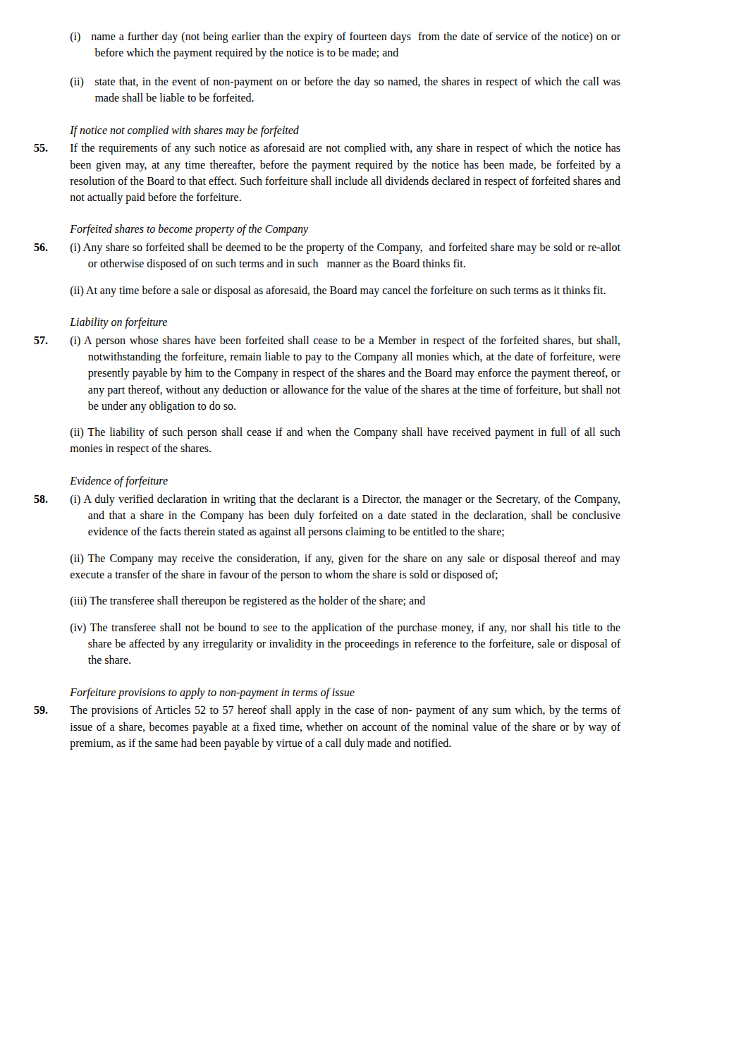(i) name a further day (not being earlier than the expiry of fourteen days from the date of service of the notice) on or before which the payment required by the notice is to be made; and
(ii) state that, in the event of non-payment on or before the day so named, the shares in respect of which the call was made shall be liable to be forfeited.
If notice not complied with shares may be forfeited
55.
If the requirements of any such notice as aforesaid are not complied with, any share in respect of which the notice has been given may, at any time thereafter, before the payment required by the notice has been made, be forfeited by a resolution of the Board to that effect. Such forfeiture shall include all dividends declared in respect of forfeited shares and not actually paid before the forfeiture.
Forfeited shares to become property of the Company
56.
(i) Any share so forfeited shall be deemed to be the property of the Company, and forfeited share may be sold or re-allot or otherwise disposed of on such terms and in such manner as the Board thinks fit.
(ii) At any time before a sale or disposal as aforesaid, the Board may cancel the forfeiture on such terms as it thinks fit.
Liability on forfeiture
57.
(i) A person whose shares have been forfeited shall cease to be a Member in respect of the forfeited shares, but shall, notwithstanding the forfeiture, remain liable to pay to the Company all monies which, at the date of forfeiture, were presently payable by him to the Company in respect of the shares and the Board may enforce the payment thereof, or any part thereof, without any deduction or allowance for the value of the shares at the time of forfeiture, but shall not be under any obligation to do so.
(ii) The liability of such person shall cease if and when the Company shall have received payment in full of all such monies in respect of the shares.
Evidence of forfeiture
58.
(i) A duly verified declaration in writing that the declarant is a Director, the manager or the Secretary, of the Company, and that a share in the Company has been duly forfeited on a date stated in the declaration, shall be conclusive evidence of the facts therein stated as against all persons claiming to be entitled to the share;
(ii) The Company may receive the consideration, if any, given for the share on any sale or disposal thereof and may execute a transfer of the share in favour of the person to whom the share is sold or disposed of;
(iii) The transferee shall thereupon be registered as the holder of the share; and
(iv) The transferee shall not be bound to see to the application of the purchase money, if any, nor shall his title to the share be affected by any irregularity or invalidity in the proceedings in reference to the forfeiture, sale or disposal of the share.
Forfeiture provisions to apply to non-payment in terms of issue
59.
The provisions of Articles 52 to 57 hereof shall apply in the case of non- payment of any sum which, by the terms of issue of a share, becomes payable at a fixed time, whether on account of the nominal value of the share or by way of premium, as if the same had been payable by virtue of a call duly made and notified.